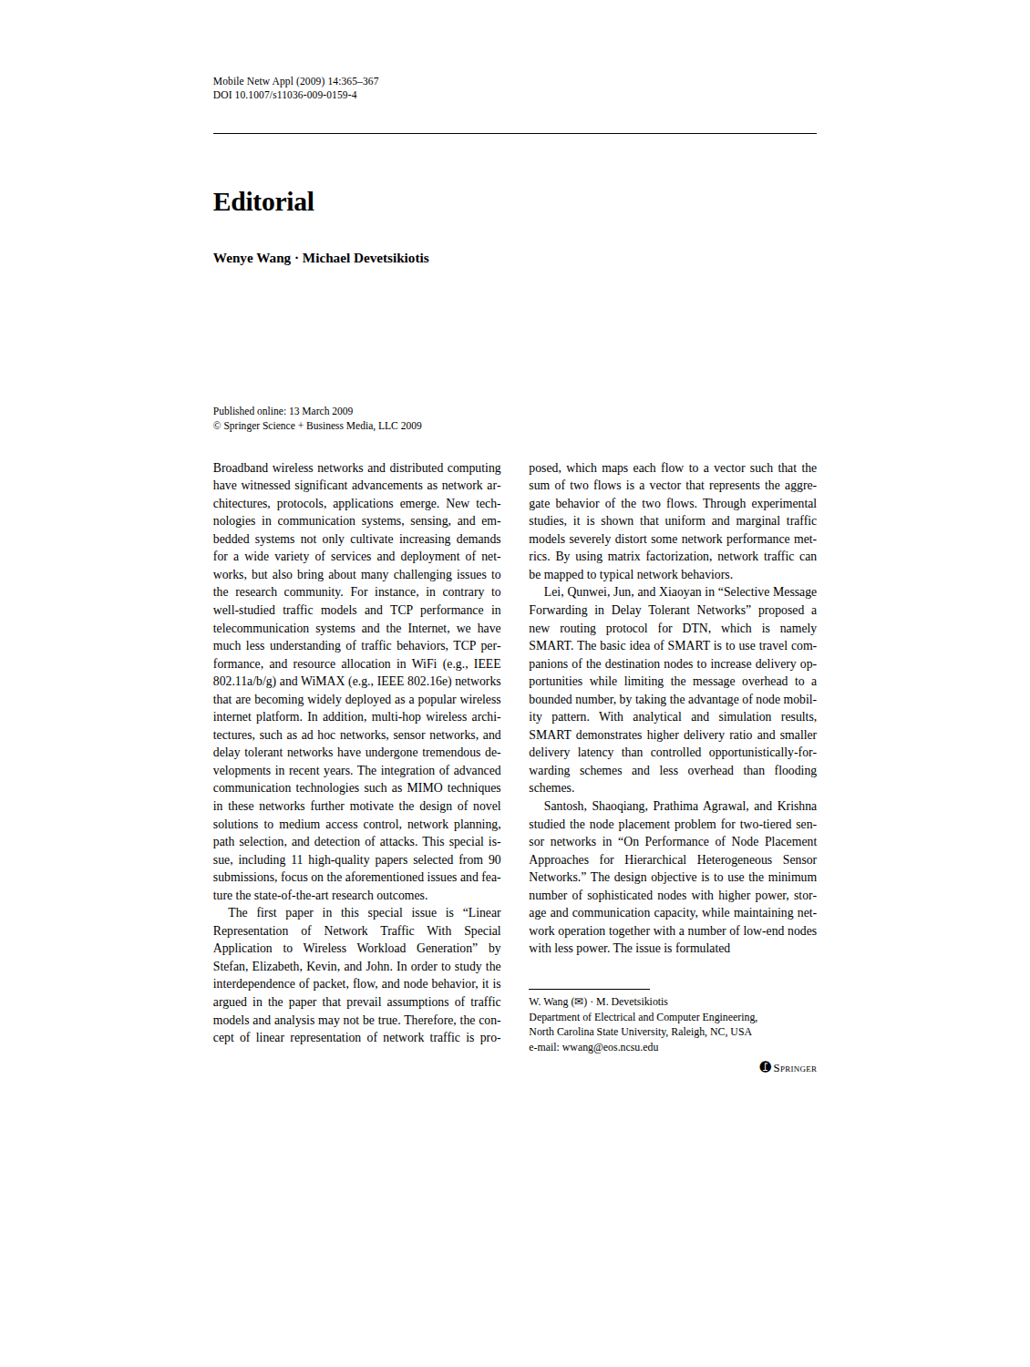Mobile Netw Appl (2009) 14:365–367
DOI 10.1007/s11036-009-0159-4
Editorial
Wenye Wang · Michael Devetsikiotis
Published online: 13 March 2009
© Springer Science + Business Media, LLC 2009
Broadband wireless networks and distributed computing have witnessed significant advancements as network architectures, protocols, applications emerge. New technologies in communication systems, sensing, and embedded systems not only cultivate increasing demands for a wide variety of services and deployment of networks, but also bring about many challenging issues to the research community. For instance, in contrary to well-studied traffic models and TCP performance in telecommunication systems and the Internet, we have much less understanding of traffic behaviors, TCP performance, and resource allocation in WiFi (e.g., IEEE 802.11a/b/g) and WiMAX (e.g., IEEE 802.16e) networks that are becoming widely deployed as a popular wireless internet platform. In addition, multi-hop wireless architectures, such as ad hoc networks, sensor networks, and delay tolerant networks have undergone tremendous developments in recent years. The integration of advanced communication technologies such as MIMO techniques in these networks further motivate the design of novel solutions to medium access control, network planning, path selection, and detection of attacks. This special issue, including 11 high-quality papers selected from 90 submissions, focus on the aforementioned issues and feature the state-of-the-art research outcomes.
The first paper in this special issue is “Linear Representation of Network Traffic With Special Application to Wireless Workload Generation” by Stefan, Elizabeth, Kevin, and John. In order to study the interdependence of packet, flow, and node behavior, it is argued in the paper that prevail assumptions of traffic models and analysis may not be true. Therefore, the concept of linear representation of network traffic is proposed, which maps each flow to a vector such that the sum of two flows is a vector that represents the aggregate behavior of the two flows. Through experimental studies, it is shown that uniform and marginal traffic models severely distort some network performance metrics. By using matrix factorization, network traffic can be mapped to typical network behaviors.
Lei, Qunwei, Jun, and Xiaoyan in “Selective Message Forwarding in Delay Tolerant Networks” proposed a new routing protocol for DTN, which is namely SMART. The basic idea of SMART is to use travel companions of the destination nodes to increase delivery opportunities while limiting the message overhead to a bounded number, by taking the advantage of node mobility pattern. With analytical and simulation results, SMART demonstrates higher delivery ratio and smaller delivery latency than controlled opportunistically-forwarding schemes and less overhead than flooding schemes.
Santosh, Shaoqiang, Prathima Agrawal, and Krishna studied the node placement problem for two-tiered sensor networks in “On Performance of Node Placement Approaches for Hierarchical Heterogeneous Sensor Networks.” The design objective is to use the minimum number of sophisticated nodes with higher power, storage and communication capacity, while maintaining network operation together with a number of low-end nodes with less power. The issue is formulated
W. Wang (✉) · M. Devetsikiotis
Department of Electrical and Computer Engineering,
North Carolina State University, Raleigh, NC, USA
e-mail: wwang@eos.ncsu.edu
➊ Springer